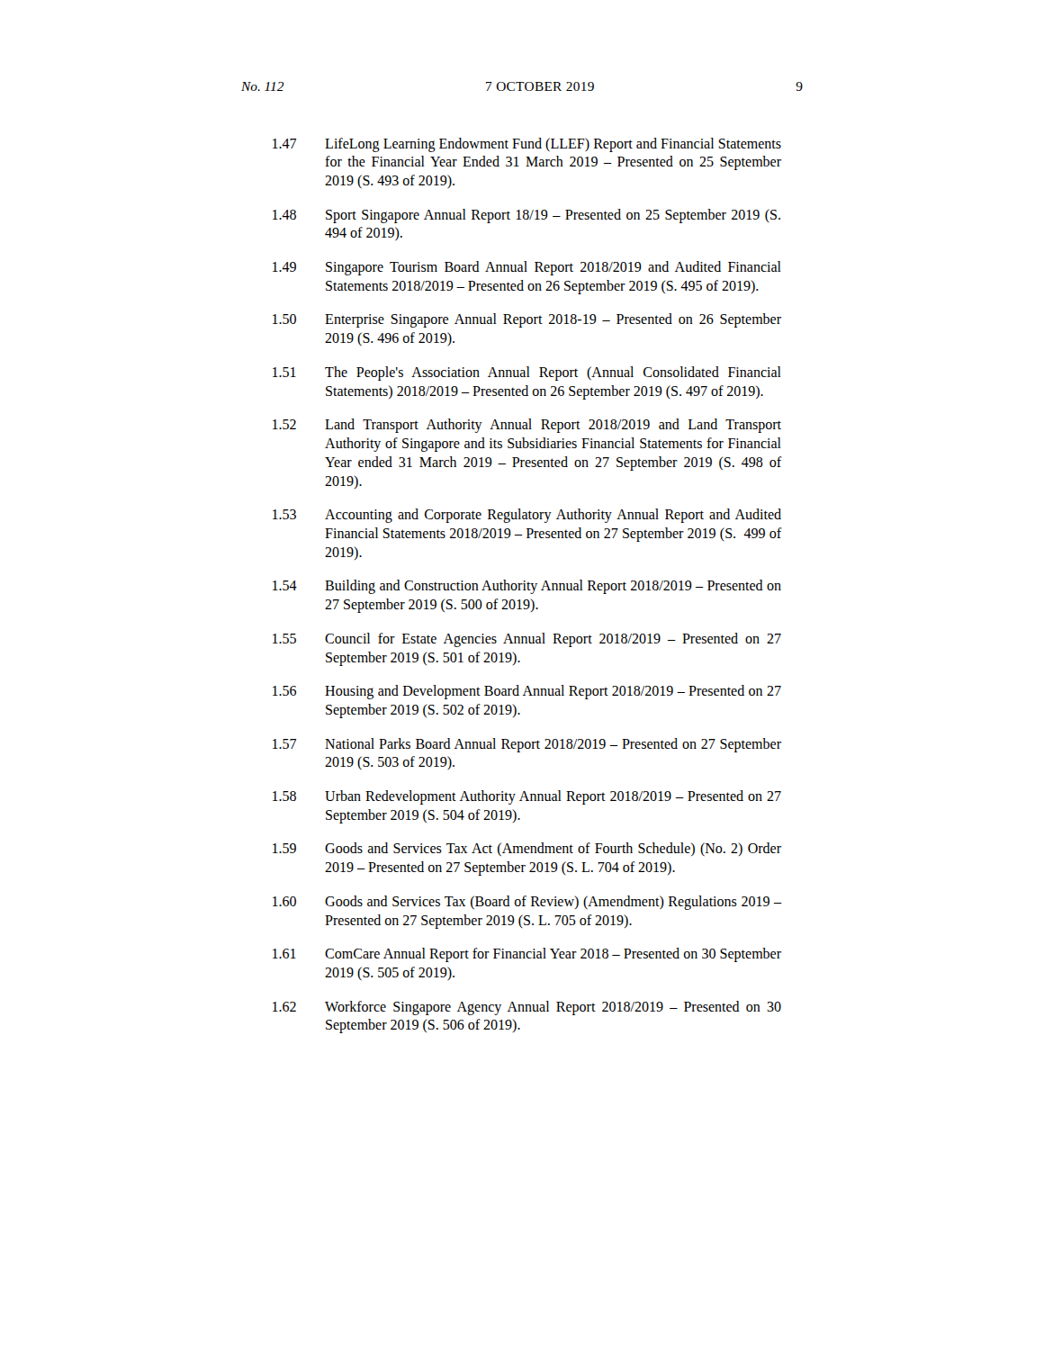No. 112
7 OCTOBER 2019
9
1.47
LifeLong Learning Endowment Fund (LLEF) Report and Financial Statements for the Financial Year Ended 31 March 2019 – Presented on 25 September 2019 (S. 493 of 2019).
1.48
Sport Singapore Annual Report 18/19 – Presented on 25 September 2019 (S. 494 of 2019).
1.49
Singapore Tourism Board Annual Report 2018/2019 and Audited Financial Statements 2018/2019 – Presented on 26 September 2019 (S. 495 of 2019).
1.50
Enterprise Singapore Annual Report 2018-19 – Presented on 26 September 2019 (S. 496 of 2019).
1.51
The People's Association Annual Report (Annual Consolidated Financial Statements) 2018/2019 – Presented on 26 September 2019 (S. 497 of 2019).
1.52
Land Transport Authority Annual Report 2018/2019 and Land Transport Authority of Singapore and its Subsidiaries Financial Statements for Financial Year ended 31 March 2019 – Presented on 27 September 2019 (S. 498 of 2019).
1.53
Accounting and Corporate Regulatory Authority Annual Report and Audited Financial Statements 2018/2019 – Presented on 27 September 2019 (S. 499 of 2019).
1.54
Building and Construction Authority Annual Report 2018/2019 – Presented on 27 September 2019 (S. 500 of 2019).
1.55
Council for Estate Agencies Annual Report 2018/2019 – Presented on 27 September 2019 (S. 501 of 2019).
1.56
Housing and Development Board Annual Report 2018/2019 – Presented on 27 September 2019 (S. 502 of 2019).
1.57
National Parks Board Annual Report 2018/2019 – Presented on 27 September 2019 (S. 503 of 2019).
1.58
Urban Redevelopment Authority Annual Report 2018/2019 – Presented on 27 September 2019 (S. 504 of 2019).
1.59
Goods and Services Tax Act (Amendment of Fourth Schedule) (No. 2) Order 2019 – Presented on 27 September 2019 (S. L. 704 of 2019).
1.60
Goods and Services Tax (Board of Review) (Amendment) Regulations 2019 – Presented on 27 September 2019 (S. L. 705 of 2019).
1.61
ComCare Annual Report for Financial Year 2018 – Presented on 30 September 2019 (S. 505 of 2019).
1.62
Workforce Singapore Agency Annual Report 2018/2019 – Presented on 30 September 2019 (S. 506 of 2019).